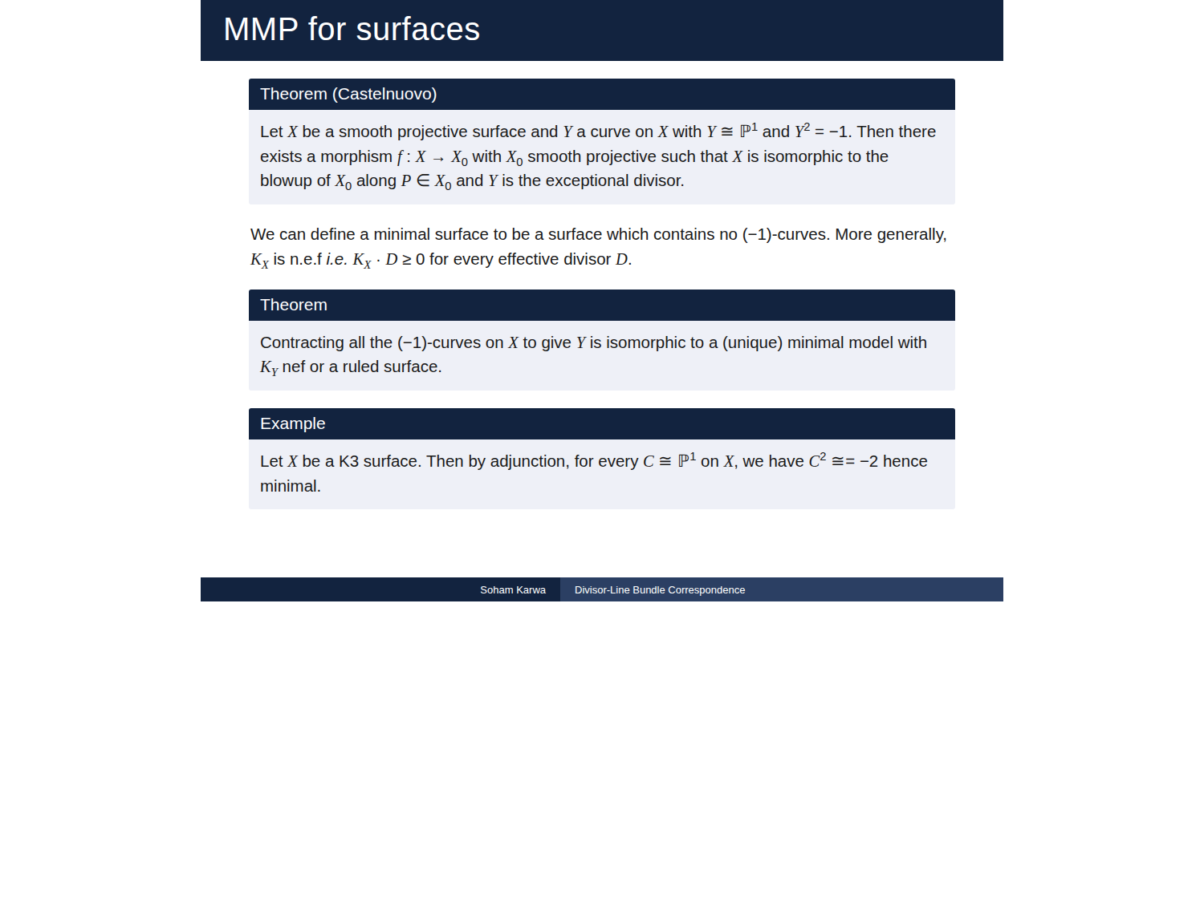MMP for surfaces
Theorem (Castelnuovo)
Let X be a smooth projective surface and Y a curve on X with Y ≅ ℙ1 and Y2 = −1. Then there exists a morphism f : X → X0 with X0 smooth projective such that X is isomorphic to the blowup of X0 along P ∈ X0 and Y is the exceptional divisor.
We can define a minimal surface to be a surface which contains no (−1)-curves. More generally, KX is n.e.f i.e. KX · D ≥ 0 for every effective divisor D.
Theorem
Contracting all the (−1)-curves on X to give Y is isomorphic to a (unique) minimal model with KY nef or a ruled surface.
Example
Let X be a K3 surface. Then by adjunction, for every C ≅ ℙ1 on X, we have C2 ≅= −2 hence minimal.
Soham Karwa
Divisor-Line Bundle Correspondence